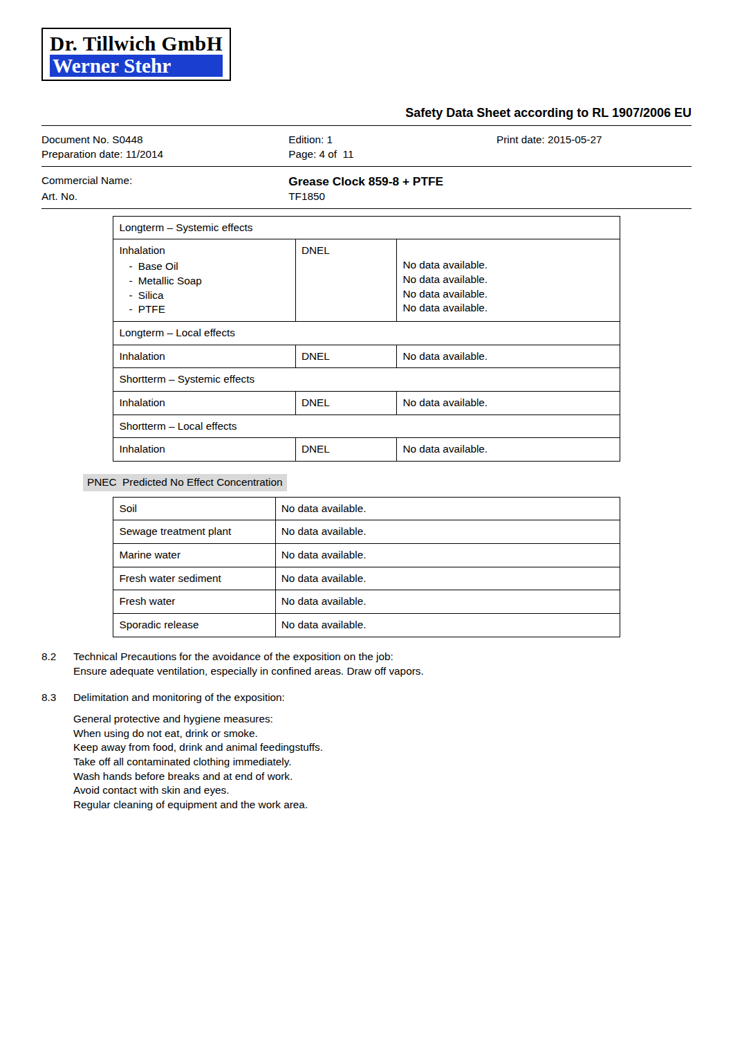Dr. Tillwich GmbH
Werner Stehr
Safety Data Sheet according to RL 1907/2006 EU
| Document No. S0448 | Edition: 1 | Print date: 2015-05-27 |
| Preparation date: 11/2014 | Page: 4 of 11 | |
| Commercial Name: | Grease Clock 859-8 + PTFE |
| Art. No. | TF1850 |
| Longterm – Systemic effects |
| Inhalation Base Oil Metallic Soap Silica PTFE | DNEL | No data available. No data available. No data available. No data available. |
| Longterm – Local effects |
| Inhalation | DNEL | No data available. |
| Shortterm – Systemic effects |
| Inhalation | DNEL | No data available. |
| Shortterm – Local effects |
| Inhalation | DNEL | No data available. |
PNEC Predicted No Effect Concentration
| Soil | No data available. |
| Sewage treatment plant | No data available. |
| Marine water | No data available. |
| Fresh water sediment | No data available. |
| Fresh water | No data available. |
| Sporadic release | No data available. |
8.2 Technical Precautions for the avoidance of the exposition on the job:
Ensure adequate ventilation, especially in confined areas. Draw off vapors.
8.3 Delimitation and monitoring of the exposition:
General protective and hygiene measures:
When using do not eat, drink or smoke.
Keep away from food, drink and animal feedingstuffs.
Take off all contaminated clothing immediately.
Wash hands before breaks and at end of work.
Avoid contact with skin and eyes.
Regular cleaning of equipment and the work area.